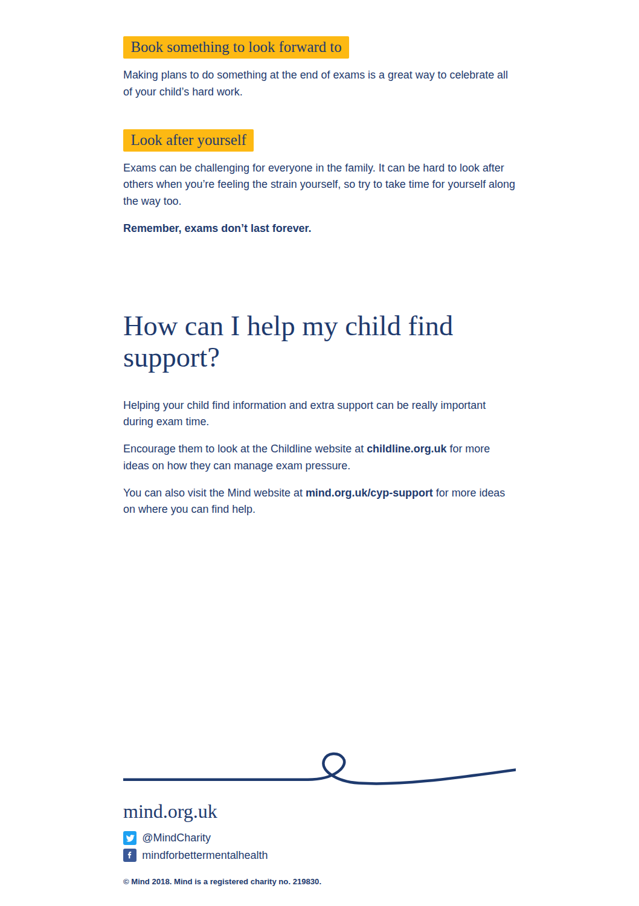Book something to look forward to
Making plans to do something at the end of exams is a great way to celebrate all of your child’s hard work.
Look after yourself
Exams can be challenging for everyone in the family. It can be hard to look after others when you’re feeling the strain yourself, so try to take time for yourself along the way too.
Remember, exams don’t last forever.
How can I help my child find support?
Helping your child find information and extra support can be really important during exam time.
Encourage them to look at the Childline website at childline.org.uk for more ideas on how they can manage exam pressure.
You can also visit the Mind website at mind.org.uk/cyp-support for more ideas on where you can find help.
mind.org.uk
@MindCharity
mindforbettermentalhealth
© Mind 2018. Mind is a registered charity no. 219830.